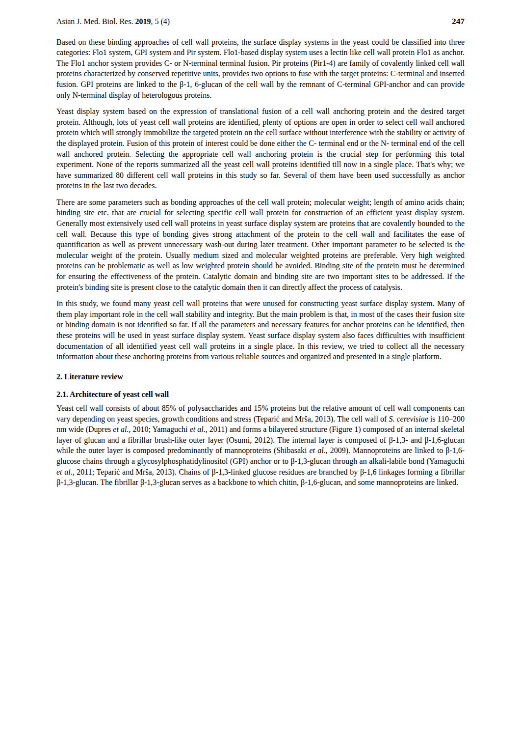Asian J. Med. Biol. Res. 2019, 5 (4) 247
Based on these binding approaches of cell wall proteins, the surface display systems in the yeast could be classified into three categories: Flo1 system, GPI system and Pir system. Flo1-based display system uses a lectin like cell wall protein Flo1 as anchor. The Flo1 anchor system provides C- or N-terminal terminal fusion. Pir proteins (Pir1-4) are family of covalently linked cell wall proteins characterized by conserved repetitive units, provides two options to fuse with the target proteins: C-terminal and inserted fusion. GPI proteins are linked to the β-1, 6-glucan of the cell wall by the remnant of C-terminal GPI-anchor and can provide only N-terminal display of heterologous proteins.
Yeast display system based on the expression of translational fusion of a cell wall anchoring protein and the desired target protein. Although, lots of yeast cell wall proteins are identified, plenty of options are open in order to select cell wall anchored protein which will strongly immobilize the targeted protein on the cell surface without interference with the stability or activity of the displayed protein. Fusion of this protein of interest could be done either the C- terminal end or the N- terminal end of the cell wall anchored protein. Selecting the appropriate cell wall anchoring protein is the crucial step for performing this total experiment. None of the reports summarized all the yeast cell wall proteins identified till now in a single place. That's why; we have summarized 80 different cell wall proteins in this study so far. Several of them have been used successfully as anchor proteins in the last two decades.
There are some parameters such as bonding approaches of the cell wall protein; molecular weight; length of amino acids chain; binding site etc. that are crucial for selecting specific cell wall protein for construction of an efficient yeast display system. Generally most extensively used cell wall proteins in yeast surface display system are proteins that are covalently bounded to the cell wall. Because this type of bonding gives strong attachment of the protein to the cell wall and facilitates the ease of quantification as well as prevent unnecessary wash-out during later treatment. Other important parameter to be selected is the molecular weight of the protein. Usually medium sized and molecular weighted proteins are preferable. Very high weighted proteins can be problematic as well as low weighted protein should be avoided. Binding site of the protein must be determined for ensuring the effectiveness of the protein. Catalytic domain and binding site are two important sites to be addressed. If the protein's binding site is present close to the catalytic domain then it can directly affect the process of catalysis.
In this study, we found many yeast cell wall proteins that were unused for constructing yeast surface display system. Many of them play important role in the cell wall stability and integrity. But the main problem is that, in most of the cases their fusion site or binding domain is not identified so far. If all the parameters and necessary features for anchor proteins can be identified, then these proteins will be used in yeast surface display system. Yeast surface display system also faces difficulties with insufficient documentation of all identified yeast cell wall proteins in a single place. In this review, we tried to collect all the necessary information about these anchoring proteins from various reliable sources and organized and presented in a single platform.
2. Literature review
2.1. Architecture of yeast cell wall
Yeast cell wall consists of about 85% of polysaccharides and 15% proteins but the relative amount of cell wall components can vary depending on yeast species, growth conditions and stress (Teparić and Mrša, 2013). The cell wall of S. cerevisiae is 110–200 nm wide (Dupres et al., 2010; Yamaguchi et al., 2011) and forms a bilayered structure (Figure 1) composed of an internal skeletal layer of glucan and a fibrillar brush-like outer layer (Osumi, 2012). The internal layer is composed of β-1,3- and β-1,6-glucan while the outer layer is composed predominantly of mannoproteins (Shibasaki et al., 2009). Mannoproteins are linked to β-1,6-glucose chains through a glycosylphosphatidylinositol (GPI) anchor or to β-1,3-glucan through an alkali-labile bond (Yamaguchi et al., 2011; Teparić and Mrša, 2013). Chains of β-1,3-linked glucose residues are branched by β-1,6 linkages forming a fibrillar β-1,3-glucan. The fibrillar β-1,3-glucan serves as a backbone to which chitin, β-1,6-glucan, and some mannoproteins are linked.